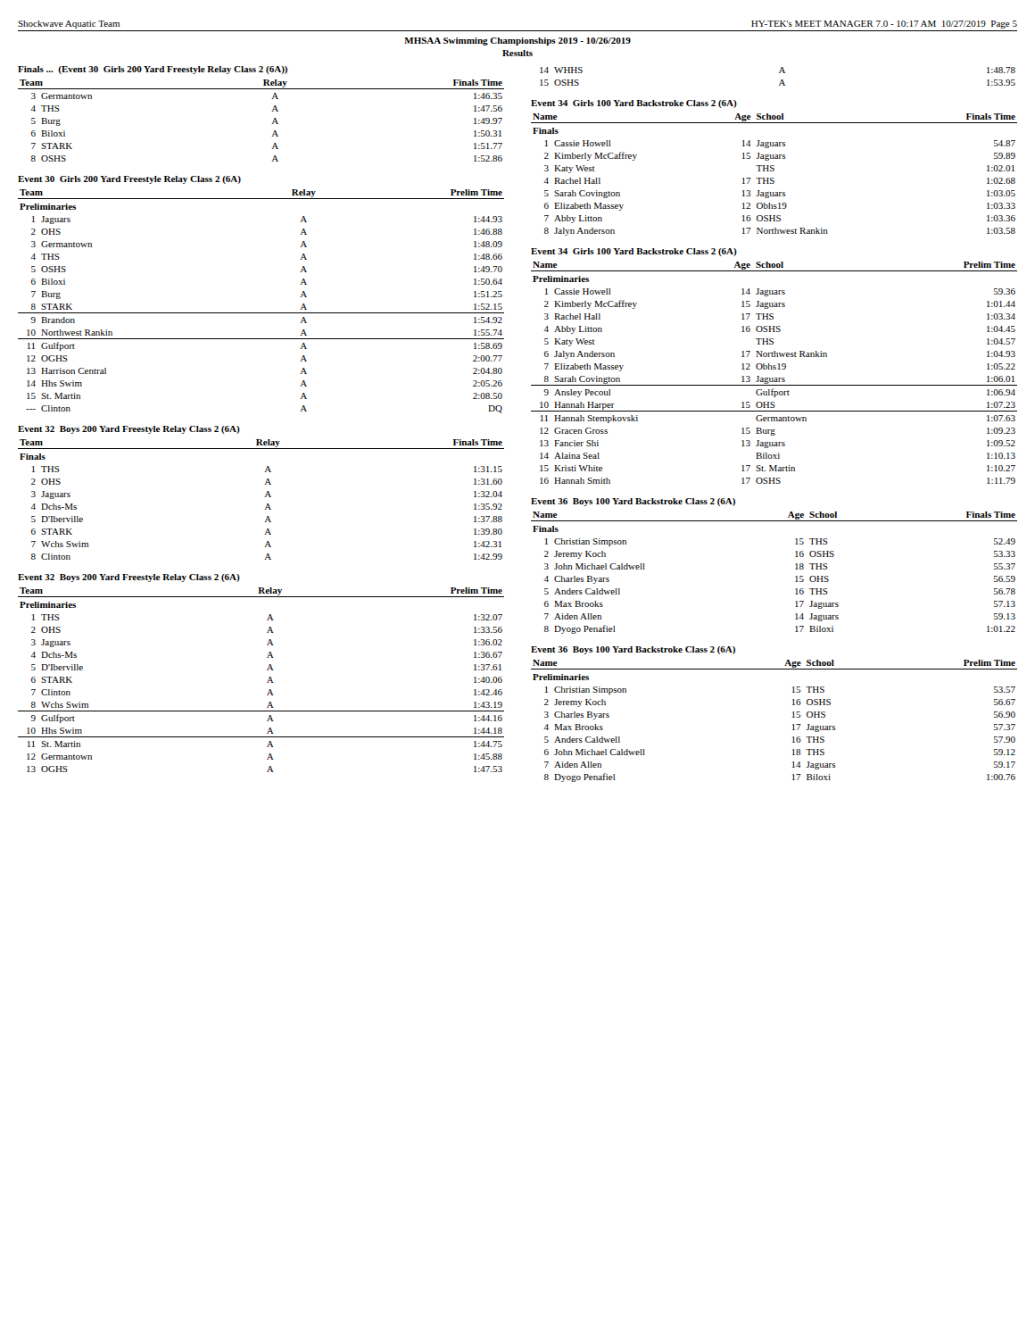Shockwave Aquatic Team
HY-TEK's MEET MANAGER 7.0 - 10:17 AM 10/27/2019 Page 5
MHSAA Swimming Championships 2019 - 10/26/2019
Results
Finals ... (Event 30 Girls 200 Yard Freestyle Relay Class 2 (6A))
| Team | Relay | Finals Time |
| --- | --- | --- |
| 3 | Germantown | A | 1:46.35 |
| 4 | THS | A | 1:47.56 |
| 5 | Burg | A | 1:49.97 |
| 6 | Biloxi | A | 1:50.31 |
| 7 | STARK | A | 1:51.77 |
| 8 | OSHS | A | 1:52.86 |
Event 30 Girls 200 Yard Freestyle Relay Class 2 (6A)
| Team | Relay | Prelim Time |
| --- | --- | --- |
| Preliminaries |
| 1 | Jaguars | A | 1:44.93 |
| 2 | OHS | A | 1:46.88 |
| 3 | Germantown | A | 1:48.09 |
| 4 | THS | A | 1:48.66 |
| 5 | OSHS | A | 1:49.70 |
| 6 | Biloxi | A | 1:50.64 |
| 7 | Burg | A | 1:51.25 |
| 8 | STARK | A | 1:52.15 |
| 9 | Brandon | A | 1:54.92 |
| 10 | Northwest Rankin | A | 1:55.74 |
| 11 | Gulfport | A | 1:58.69 |
| 12 | OGHS | A | 2:00.77 |
| 13 | Harrison Central | A | 2:04.80 |
| 14 | Hhs Swim | A | 2:05.26 |
| 15 | St. Martin | A | 2:08.50 |
| --- | Clinton | A | DQ |
Event 32 Boys 200 Yard Freestyle Relay Class 2 (6A)
| Team | Relay | Finals Time |
| --- | --- | --- |
| Finals |
| 1 | THS | A | 1:31.15 |
| 2 | OHS | A | 1:31.60 |
| 3 | Jaguars | A | 1:32.04 |
| 4 | Dchs-Ms | A | 1:35.92 |
| 5 | D'Iberville | A | 1:37.88 |
| 6 | STARK | A | 1:39.80 |
| 7 | Wchs Swim | A | 1:42.31 |
| 8 | Clinton | A | 1:42.99 |
Event 32 Boys 200 Yard Freestyle Relay Class 2 (6A)
| Team | Relay | Prelim Time |
| --- | --- | --- |
| Preliminaries |
| 1 | THS | A | 1:32.07 |
| 2 | OHS | A | 1:33.56 |
| 3 | Jaguars | A | 1:36.02 |
| 4 | Dchs-Ms | A | 1:36.67 |
| 5 | D'Iberville | A | 1:37.61 |
| 6 | STARK | A | 1:40.06 |
| 7 | Clinton | A | 1:42.46 |
| 8 | Wchs Swim | A | 1:43.19 |
| 9 | Gulfport | A | 1:44.16 |
| 10 | Hhs Swim | A | 1:44.18 |
| 11 | St. Martin | A | 1:44.75 |
| 12 | Germantown | A | 1:45.88 |
| 13 | OGHS | A | 1:47.53 |
| 14 | WHHS | A | 1:48.78 |
| 15 | OSHS | A | 1:53.95 |
Event 34 Girls 100 Yard Backstroke Class 2 (6A)
| Name | Age | School | Finals Time |
| --- | --- | --- | --- |
| Finals |
| 1 | Cassie Howell | 14 | Jaguars | 54.87 |
| 2 | Kimberly McCaffrey | 15 | Jaguars | 59.89 |
| 3 | Katy West | | THS | 1:02.01 |
| 4 | Rachel Hall | 17 | THS | 1:02.68 |
| 5 | Sarah Covington | 13 | Jaguars | 1:03.05 |
| 6 | Elizabeth Massey | 12 | Obhs19 | 1:03.33 |
| 7 | Abby Litton | 16 | OSHS | 1:03.36 |
| 8 | Jalyn Anderson | 17 | Northwest Rankin | 1:03.58 |
Event 34 Girls 100 Yard Backstroke Class 2 (6A)
| Name | Age | School | Prelim Time |
| --- | --- | --- | --- |
| Preliminaries |
| 1 | Cassie Howell | 14 | Jaguars | 59.36 |
| 2 | Kimberly McCaffrey | 15 | Jaguars | 1:01.44 |
| 3 | Rachel Hall | 17 | THS | 1:03.34 |
| 4 | Abby Litton | 16 | OSHS | 1:04.45 |
| 5 | Katy West | | THS | 1:04.57 |
| 6 | Jalyn Anderson | 17 | Northwest Rankin | 1:04.93 |
| 7 | Elizabeth Massey | 12 | Obhs19 | 1:05.22 |
| 8 | Sarah Covington | 13 | Jaguars | 1:06.01 |
| 9 | Ansley Pecoul | | Gulfport | 1:06.94 |
| 10 | Hannah Harper | 15 | OHS | 1:07.23 |
| 11 | Hannah Stempkovski | | Germantown | 1:07.63 |
| 12 | Gracen Gross | 15 | Burg | 1:09.23 |
| 13 | Fancier Shi | 13 | Jaguars | 1:09.52 |
| 14 | Alaina Seal | | Biloxi | 1:10.13 |
| 15 | Kristi White | 17 | St. Martin | 1:10.27 |
| 16 | Hannah Smith | 17 | OSHS | 1:11.79 |
Event 36 Boys 100 Yard Backstroke Class 2 (6A)
| Name | Age | School | Finals Time |
| --- | --- | --- | --- |
| Finals |
| 1 | Christian Simpson | 15 | THS | 52.49 |
| 2 | Jeremy Koch | 16 | OSHS | 53.33 |
| 3 | John Michael Caldwell | 18 | THS | 55.37 |
| 4 | Charles Byars | 15 | OHS | 56.59 |
| 5 | Anders Caldwell | 16 | THS | 56.78 |
| 6 | Max Brooks | 17 | Jaguars | 57.13 |
| 7 | Aiden Allen | 14 | Jaguars | 59.13 |
| 8 | Dyogo Penafiel | 17 | Biloxi | 1:01.22 |
Event 36 Boys 100 Yard Backstroke Class 2 (6A)
| Name | Age | School | Prelim Time |
| --- | --- | --- | --- |
| Preliminaries |
| 1 | Christian Simpson | 15 | THS | 53.57 |
| 2 | Jeremy Koch | 16 | OSHS | 56.67 |
| 3 | Charles Byars | 15 | OHS | 56.90 |
| 4 | Max Brooks | 17 | Jaguars | 57.37 |
| 5 | Anders Caldwell | 16 | THS | 57.90 |
| 6 | John Michael Caldwell | 18 | THS | 59.12 |
| 7 | Aiden Allen | 14 | Jaguars | 59.17 |
| 8 | Dyogo Penafiel | 17 | Biloxi | 1:00.76 |